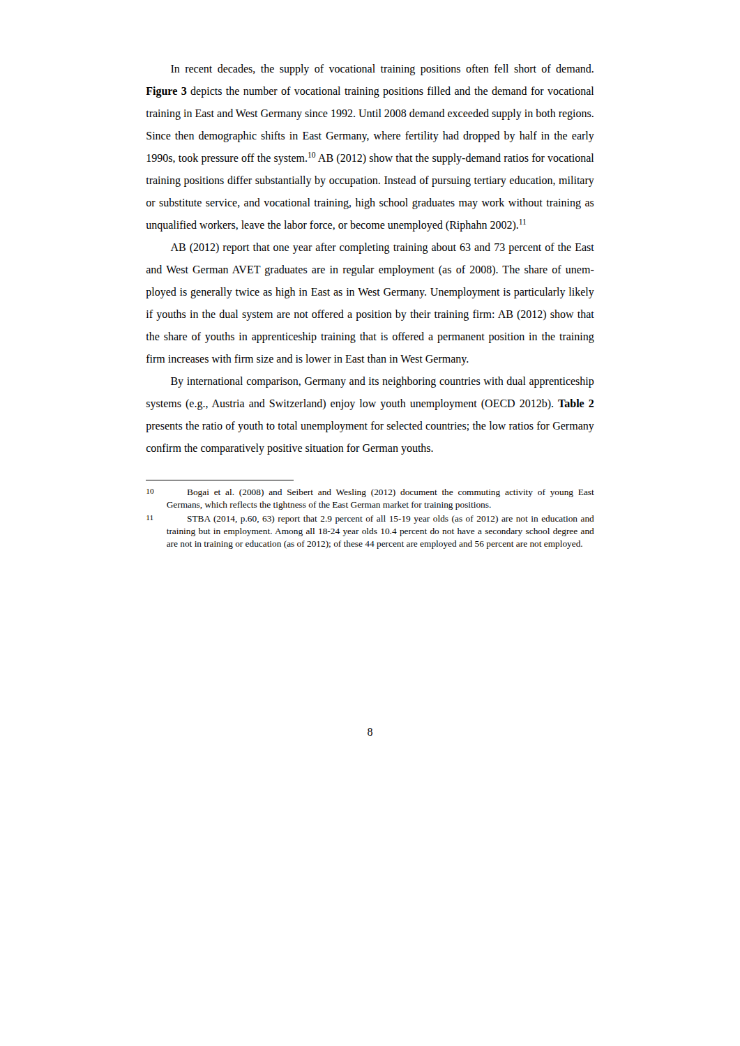In recent decades, the supply of vocational training positions often fell short of demand. Figure 3 depicts the number of vocational training positions filled and the demand for vocational training in East and West Germany since 1992. Until 2008 demand exceeded supply in both regions. Since then demographic shifts in East Germany, where fertility had dropped by half in the early 1990s, took pressure off the system.10 AB (2012) show that the supply-demand ratios for vocational training positions differ substantially by occupation. Instead of pursuing tertiary education, military or substitute service, and vocational training, high school graduates may work without training as unqualified workers, leave the labor force, or become unemployed (Riphahn 2002).11
AB (2012) report that one year after completing training about 63 and 73 percent of the East and West German AVET graduates are in regular employment (as of 2008). The share of unemployed is generally twice as high in East as in West Germany. Unemployment is particularly likely if youths in the dual system are not offered a position by their training firm: AB (2012) show that the share of youths in apprenticeship training that is offered a permanent position in the training firm increases with firm size and is lower in East than in West Germany.
By international comparison, Germany and its neighboring countries with dual apprenticeship systems (e.g., Austria and Switzerland) enjoy low youth unemployment (OECD 2012b). Table 2 presents the ratio of youth to total unemployment for selected countries; the low ratios for Germany confirm the comparatively positive situation for German youths.
10
Bogai et al. (2008) and Seibert and Wesling (2012) document the commuting activity of young East Germans, which reflects the tightness of the East German market for training positions.
11
STBA (2014, p.60, 63) report that 2.9 percent of all 15-19 year olds (as of 2012) are not in education and training but in employment. Among all 18-24 year olds 10.4 percent do not have a secondary school degree and are not in training or education (as of 2012); of these 44 percent are employed and 56 percent are not employed.
8